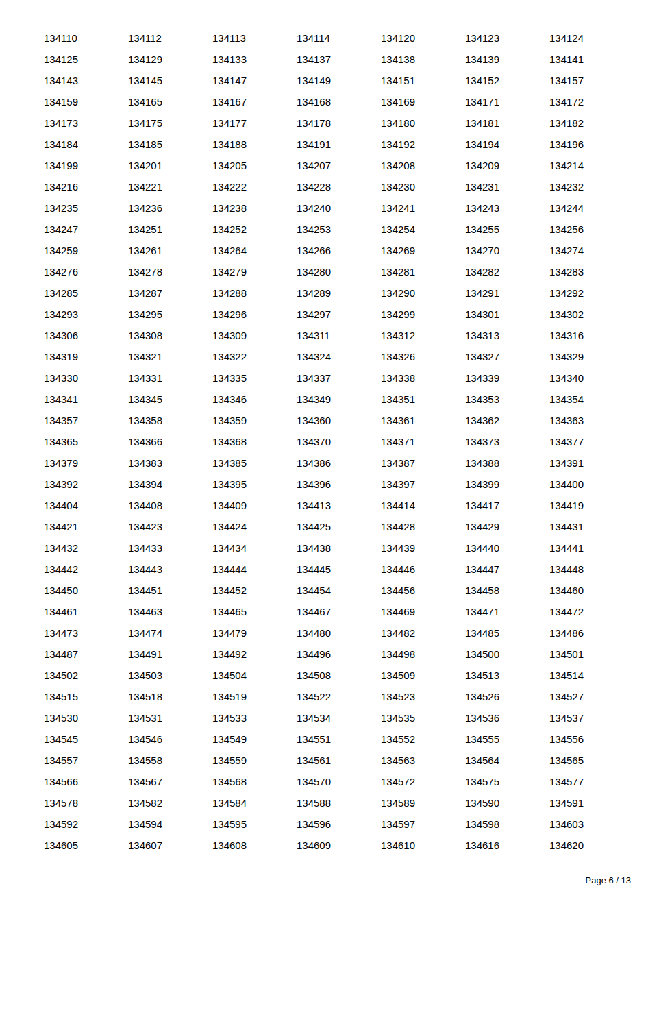| 134110 | 134112 | 134113 | 134114 | 134120 | 134123 | 134124 |
| 134125 | 134129 | 134133 | 134137 | 134138 | 134139 | 134141 |
| 134143 | 134145 | 134147 | 134149 | 134151 | 134152 | 134157 |
| 134159 | 134165 | 134167 | 134168 | 134169 | 134171 | 134172 |
| 134173 | 134175 | 134177 | 134178 | 134180 | 134181 | 134182 |
| 134184 | 134185 | 134188 | 134191 | 134192 | 134194 | 134196 |
| 134199 | 134201 | 134205 | 134207 | 134208 | 134209 | 134214 |
| 134216 | 134221 | 134222 | 134228 | 134230 | 134231 | 134232 |
| 134235 | 134236 | 134238 | 134240 | 134241 | 134243 | 134244 |
| 134247 | 134251 | 134252 | 134253 | 134254 | 134255 | 134256 |
| 134259 | 134261 | 134264 | 134266 | 134269 | 134270 | 134274 |
| 134276 | 134278 | 134279 | 134280 | 134281 | 134282 | 134283 |
| 134285 | 134287 | 134288 | 134289 | 134290 | 134291 | 134292 |
| 134293 | 134295 | 134296 | 134297 | 134299 | 134301 | 134302 |
| 134306 | 134308 | 134309 | 134311 | 134312 | 134313 | 134316 |
| 134319 | 134321 | 134322 | 134324 | 134326 | 134327 | 134329 |
| 134330 | 134331 | 134335 | 134337 | 134338 | 134339 | 134340 |
| 134341 | 134345 | 134346 | 134349 | 134351 | 134353 | 134354 |
| 134357 | 134358 | 134359 | 134360 | 134361 | 134362 | 134363 |
| 134365 | 134366 | 134368 | 134370 | 134371 | 134373 | 134377 |
| 134379 | 134383 | 134385 | 134386 | 134387 | 134388 | 134391 |
| 134392 | 134394 | 134395 | 134396 | 134397 | 134399 | 134400 |
| 134404 | 134408 | 134409 | 134413 | 134414 | 134417 | 134419 |
| 134421 | 134423 | 134424 | 134425 | 134428 | 134429 | 134431 |
| 134432 | 134433 | 134434 | 134438 | 134439 | 134440 | 134441 |
| 134442 | 134443 | 134444 | 134445 | 134446 | 134447 | 134448 |
| 134450 | 134451 | 134452 | 134454 | 134456 | 134458 | 134460 |
| 134461 | 134463 | 134465 | 134467 | 134469 | 134471 | 134472 |
| 134473 | 134474 | 134479 | 134480 | 134482 | 134485 | 134486 |
| 134487 | 134491 | 134492 | 134496 | 134498 | 134500 | 134501 |
| 134502 | 134503 | 134504 | 134508 | 134509 | 134513 | 134514 |
| 134515 | 134518 | 134519 | 134522 | 134523 | 134526 | 134527 |
| 134530 | 134531 | 134533 | 134534 | 134535 | 134536 | 134537 |
| 134545 | 134546 | 134549 | 134551 | 134552 | 134555 | 134556 |
| 134557 | 134558 | 134559 | 134561 | 134563 | 134564 | 134565 |
| 134566 | 134567 | 134568 | 134570 | 134572 | 134575 | 134577 |
| 134578 | 134582 | 134584 | 134588 | 134589 | 134590 | 134591 |
| 134592 | 134594 | 134595 | 134596 | 134597 | 134598 | 134603 |
| 134605 | 134607 | 134608 | 134609 | 134610 | 134616 | 134620 |
Page 6 / 13